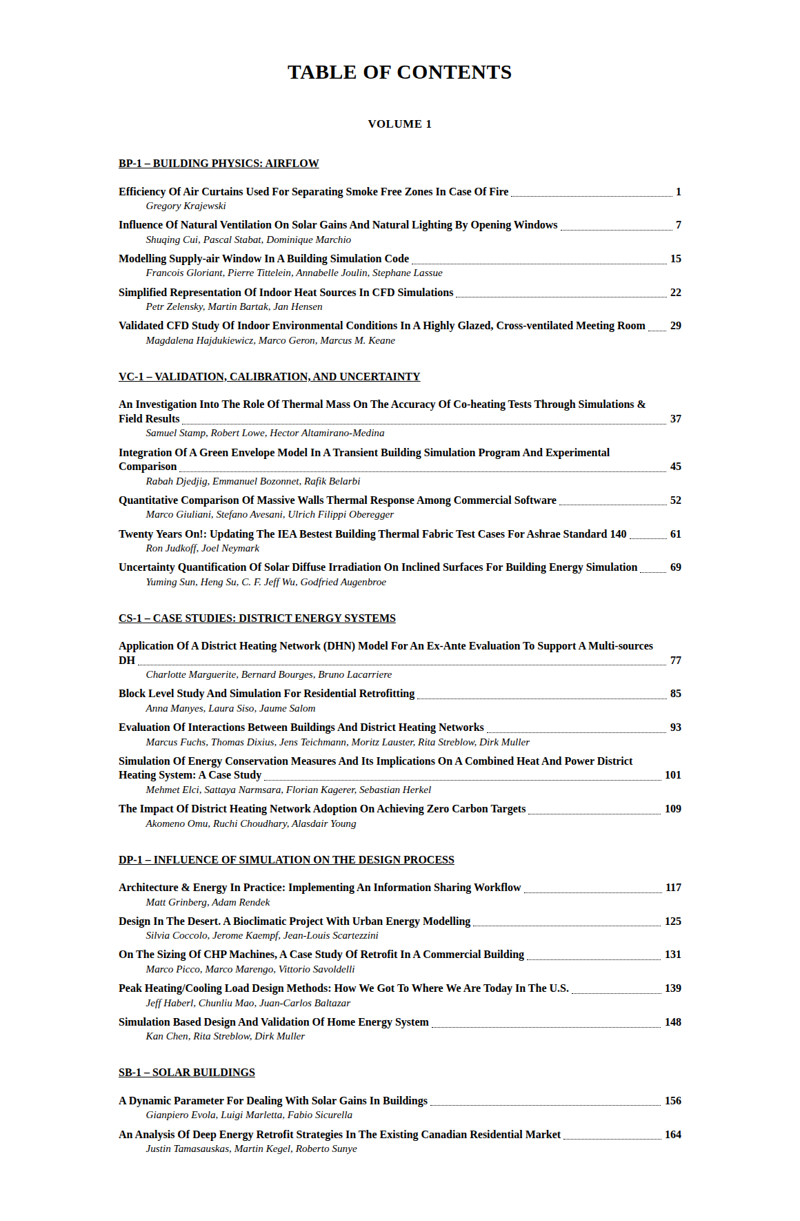TABLE OF CONTENTS
VOLUME 1
BP-1 – BUILDING PHYSICS: AIRFLOW
1 Efficiency Of Air Curtains Used For Separating Smoke Free Zones In Case Of Fire Gregory Krajewski
7 Influence Of Natural Ventilation On Solar Gains And Natural Lighting By Opening Windows Shuqing Cui, Pascal Stabat, Dominique Marchio
15 Modelling Supply-air Window In A Building Simulation Code Francois Gloriant, Pierre Tittelein, Annabelle Joulin, Stephane Lassue
22 Simplified Representation Of Indoor Heat Sources In CFD Simulations Petr Zelensky, Martin Bartak, Jan Hensen
29 Validated CFD Study Of Indoor Environmental Conditions In A Highly Glazed, Cross-ventilated Meeting Room Magdalena Hajdukiewicz, Marco Geron, Marcus M. Keane
VC-1 – VALIDATION, CALIBRATION, AND UNCERTAINTY
An Investigation Into The Role Of Thermal Mass On The Accuracy Of Co-heating Tests Through Simulations & 37 Field Results Samuel Stamp, Robert Lowe, Hector Altamirano-Medina
Integration Of A Green Envelope Model In A Transient Building Simulation Program And Experimental 45 Comparison Rabah Djedjig, Emmanuel Bozonnet, Rafik Belarbi
52 Quantitative Comparison Of Massive Walls Thermal Response Among Commercial Software Marco Giuliani, Stefano Avesani, Ulrich Filippi Oberegger
61 Twenty Years On!: Updating The IEA Bestest Building Thermal Fabric Test Cases For Ashrae Standard 140 Ron Judkoff, Joel Neymark
69 Uncertainty Quantification Of Solar Diffuse Irradiation On Inclined Surfaces For Building Energy Simulation Yuming Sun, Heng Su, C. F. Jeff Wu, Godfried Augenbroe
CS-1 – CASE STUDIES: DISTRICT ENERGY SYSTEMS
Application Of A District Heating Network (DHN) Model For An Ex-Ante Evaluation To Support A Multi-sources 77 DH Charlotte Marguerite, Bernard Bourges, Bruno Lacarriere
85 Block Level Study And Simulation For Residential Retrofitting Anna Manyes, Laura Siso, Jaume Salom
93 Evaluation Of Interactions Between Buildings And District Heating Networks Marcus Fuchs, Thomas Dixius, Jens Teichmann, Moritz Lauster, Rita Streblow, Dirk Muller
Simulation Of Energy Conservation Measures And Its Implications On A Combined Heat And Power District 101 Heating System: A Case Study Mehmet Elci, Sattaya Narmsara, Florian Kagerer, Sebastian Herkel
109 The Impact Of District Heating Network Adoption On Achieving Zero Carbon Targets Akomeno Omu, Ruchi Choudhary, Alasdair Young
DP-1 – INFLUENCE OF SIMULATION ON THE DESIGN PROCESS
117 Architecture & Energy In Practice: Implementing An Information Sharing Workflow Matt Grinberg, Adam Rendek
125 Design In The Desert. A Bioclimatic Project With Urban Energy Modelling Silvia Coccolo, Jerome Kaempf, Jean-Louis Scartezzini
131 On The Sizing Of CHP Machines, A Case Study Of Retrofit In A Commercial Building Marco Picco, Marco Marengo, Vittorio Savoldelli
139 Peak Heating/Cooling Load Design Methods: How We Got To Where We Are Today In The U.S. Jeff Haberl, Chunliu Mao, Juan-Carlos Baltazar
148 Simulation Based Design And Validation Of Home Energy System Kan Chen, Rita Streblow, Dirk Muller
SB-1 – SOLAR BUILDINGS
156 A Dynamic Parameter For Dealing With Solar Gains In Buildings Gianpiero Evola, Luigi Marletta, Fabio Sicurella
164 An Analysis Of Deep Energy Retrofit Strategies In The Existing Canadian Residential Market Justin Tamasauskas, Martin Kegel, Roberto Sunye